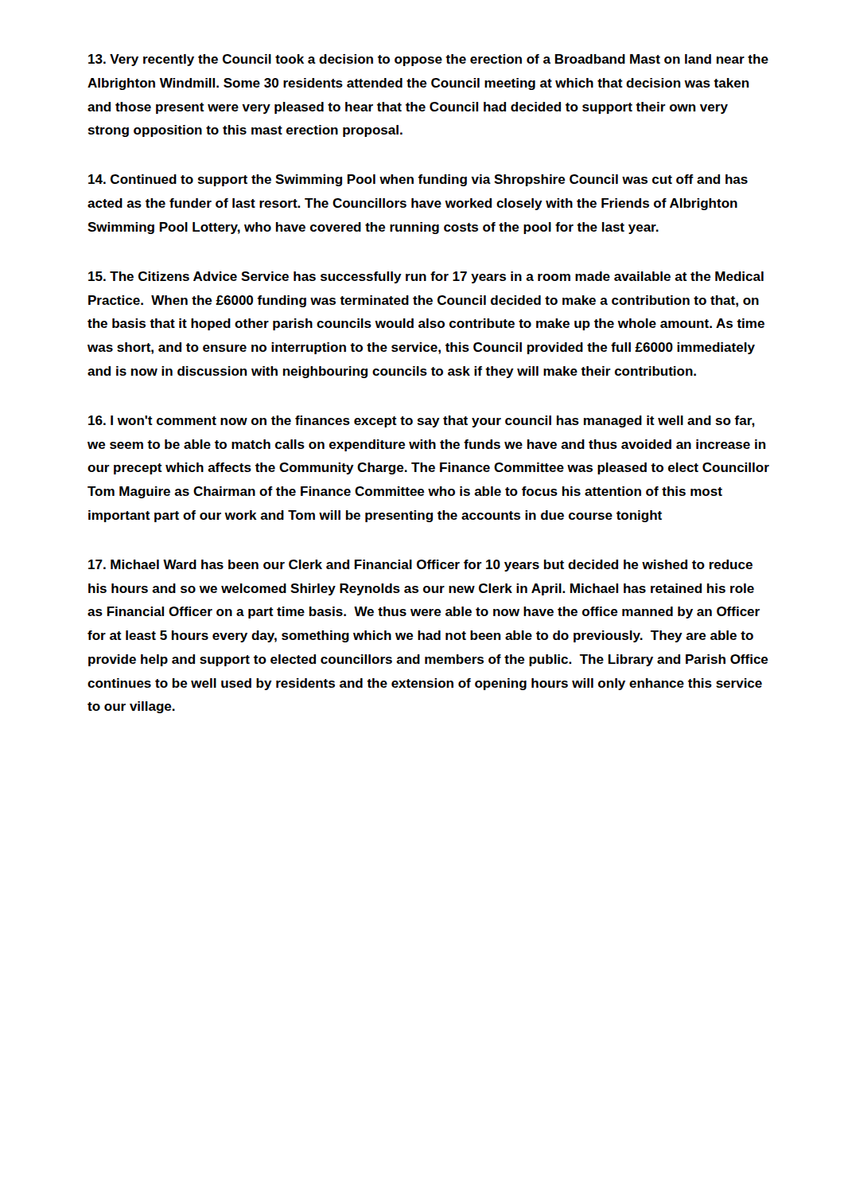13. Very recently the Council took a decision to oppose the erection of a Broadband Mast on land near the Albrighton Windmill. Some 30 residents attended the Council meeting at which that decision was taken and those present were very pleased to hear that the Council had decided to support their own very strong opposition to this mast erection proposal.
14. Continued to support the Swimming Pool when funding via Shropshire Council was cut off and has acted as the funder of last resort. The Councillors have worked closely with the Friends of Albrighton Swimming Pool Lottery, who have covered the running costs of the pool for the last year.
15. The Citizens Advice Service has successfully run for 17 years in a room made available at the Medical Practice. When the £6000 funding was terminated the Council decided to make a contribution to that, on the basis that it hoped other parish councils would also contribute to make up the whole amount. As time was short, and to ensure no interruption to the service, this Council provided the full £6000 immediately and is now in discussion with neighbouring councils to ask if they will make their contribution.
16. I won't comment now on the finances except to say that your council has managed it well and so far, we seem to be able to match calls on expenditure with the funds we have and thus avoided an increase in our precept which affects the Community Charge. The Finance Committee was pleased to elect Councillor Tom Maguire as Chairman of the Finance Committee who is able to focus his attention of this most important part of our work and Tom will be presenting the accounts in due course tonight
17. Michael Ward has been our Clerk and Financial Officer for 10 years but decided he wished to reduce his hours and so we welcomed Shirley Reynolds as our new Clerk in April. Michael has retained his role as Financial Officer on a part time basis. We thus were able to now have the office manned by an Officer for at least 5 hours every day, something which we had not been able to do previously. They are able to provide help and support to elected councillors and members of the public. The Library and Parish Office continues to be well used by residents and the extension of opening hours will only enhance this service to our village.